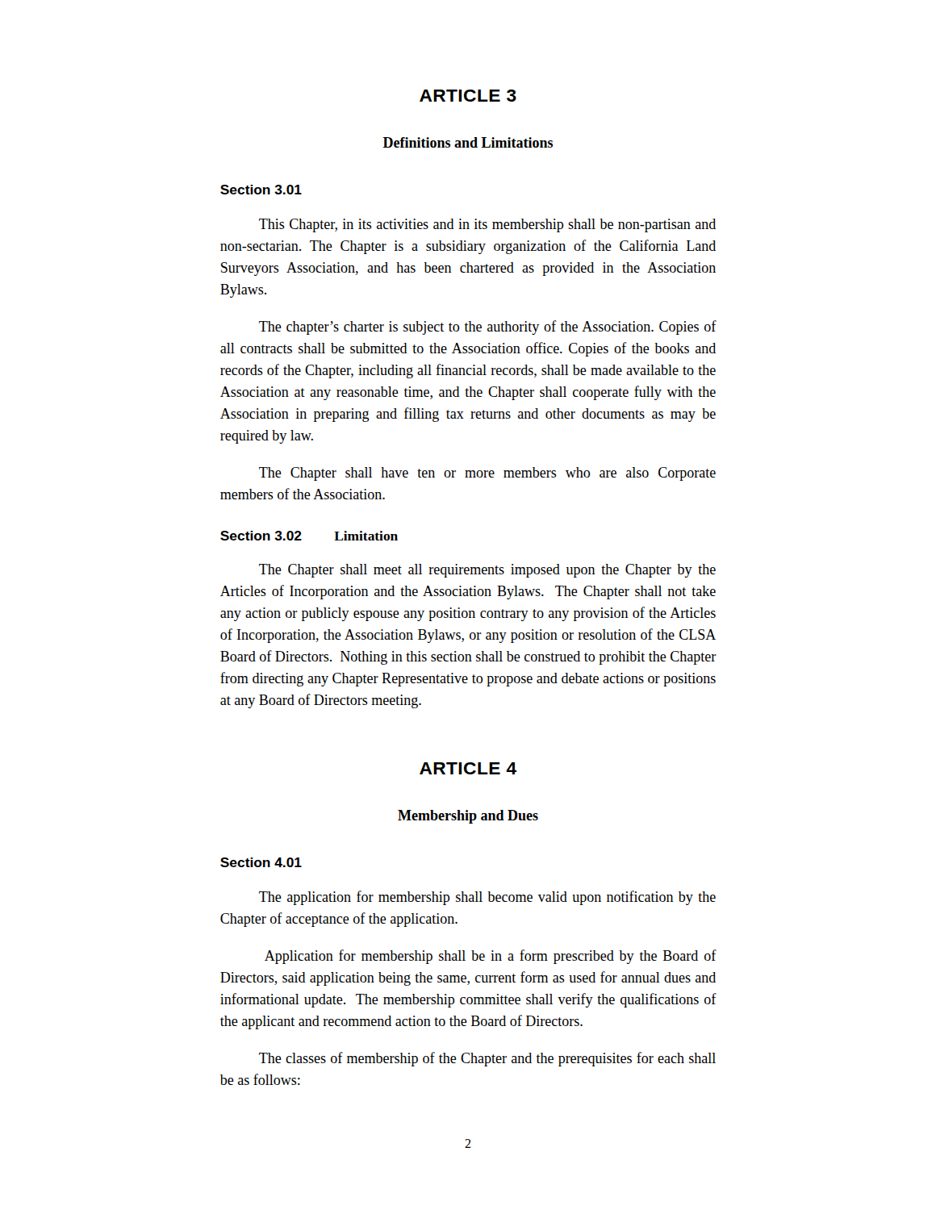ARTICLE 3
Definitions and Limitations
Section 3.01
This Chapter, in its activities and in its membership shall be non-partisan and non-sectarian. The Chapter is a subsidiary organization of the California Land Surveyors Association, and has been chartered as provided in the Association Bylaws.
The chapter’s charter is subject to the authority of the Association. Copies of all contracts shall be submitted to the Association office. Copies of the books and records of the Chapter, including all financial records, shall be made available to the Association at any reasonable time, and the Chapter shall cooperate fully with the Association in preparing and filling tax returns and other documents as may be required by law.
The Chapter shall have ten or more members who are also Corporate members of the Association.
Section 3.02 Limitation
The Chapter shall meet all requirements imposed upon the Chapter by the Articles of Incorporation and the Association Bylaws. The Chapter shall not take any action or publicly espouse any position contrary to any provision of the Articles of Incorporation, the Association Bylaws, or any position or resolution of the CLSA Board of Directors. Nothing in this section shall be construed to prohibit the Chapter from directing any Chapter Representative to propose and debate actions or positions at any Board of Directors meeting.
ARTICLE 4
Membership and Dues
Section 4.01
The application for membership shall become valid upon notification by the Chapter of acceptance of the application.
Application for membership shall be in a form prescribed by the Board of Directors, said application being the same, current form as used for annual dues and informational update. The membership committee shall verify the qualifications of the applicant and recommend action to the Board of Directors.
The classes of membership of the Chapter and the prerequisites for each shall be as follows:
2